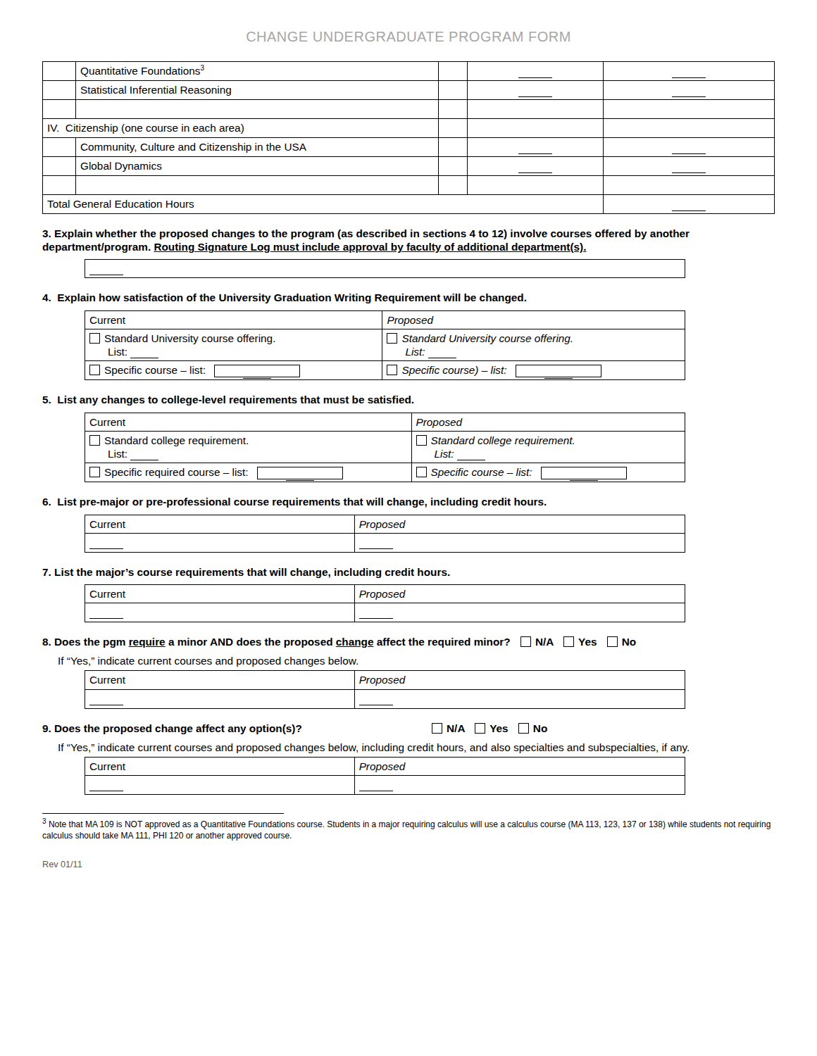CHANGE UNDERGRADUATE PROGRAM FORM
| | Quantitative Foundations 3 | | | |
| | Statistical Inferential Reasoning | | | |
| IV. Citizenship (one course in each area) | | | |
| | Community, Culture and Citizenship in the USA | | | |
| | Global Dynamics | | | |
| Total General Education Hours | |
3. Explain whether the proposed changes to the program (as described in sections 4 to 12) involve courses offered by another department/program. Routing Signature Log must include approval by faculty of additional department(s).
4. Explain how satisfaction of the University Graduation Writing Requirement will be changed.
| Current | Proposed |
| Standard University course offering. List: | Standard University course offering. List: |
| Specific course – list: | Specific course) – list: |
5. List any changes to college-level requirements that must be satisfied.
| Current | Proposed |
| Standard college requirement. List: | Standard college requirement. List: |
| Specific required course – list: | Specific course – list: |
6. List pre-major or pre-professional course requirements that will change, including credit hours.
| Current | Proposed |
7. List the major’s course requirements that will change, including credit hours.
| Current | Proposed |
8. Does the pgm require a minor AND does the proposed change affect the required minor? N/A Yes No
If “Yes,” indicate current courses and proposed changes below.
| Current | Proposed |
9. Does the proposed change affect any option(s)? N/A Yes No
If “Yes,” indicate current courses and proposed changes below, including credit hours, and also specialties and subspecialties, if any.
| Current | Proposed |
3 Note that MA 109 is NOT approved as a Quantitative Foundations course. Students in a major requiring calculus will use a calculus course (MA 113, 123, 137 or 138) while students not requiring calculus should take MA 111, PHI 120 or another approved course.
Rev 01/11